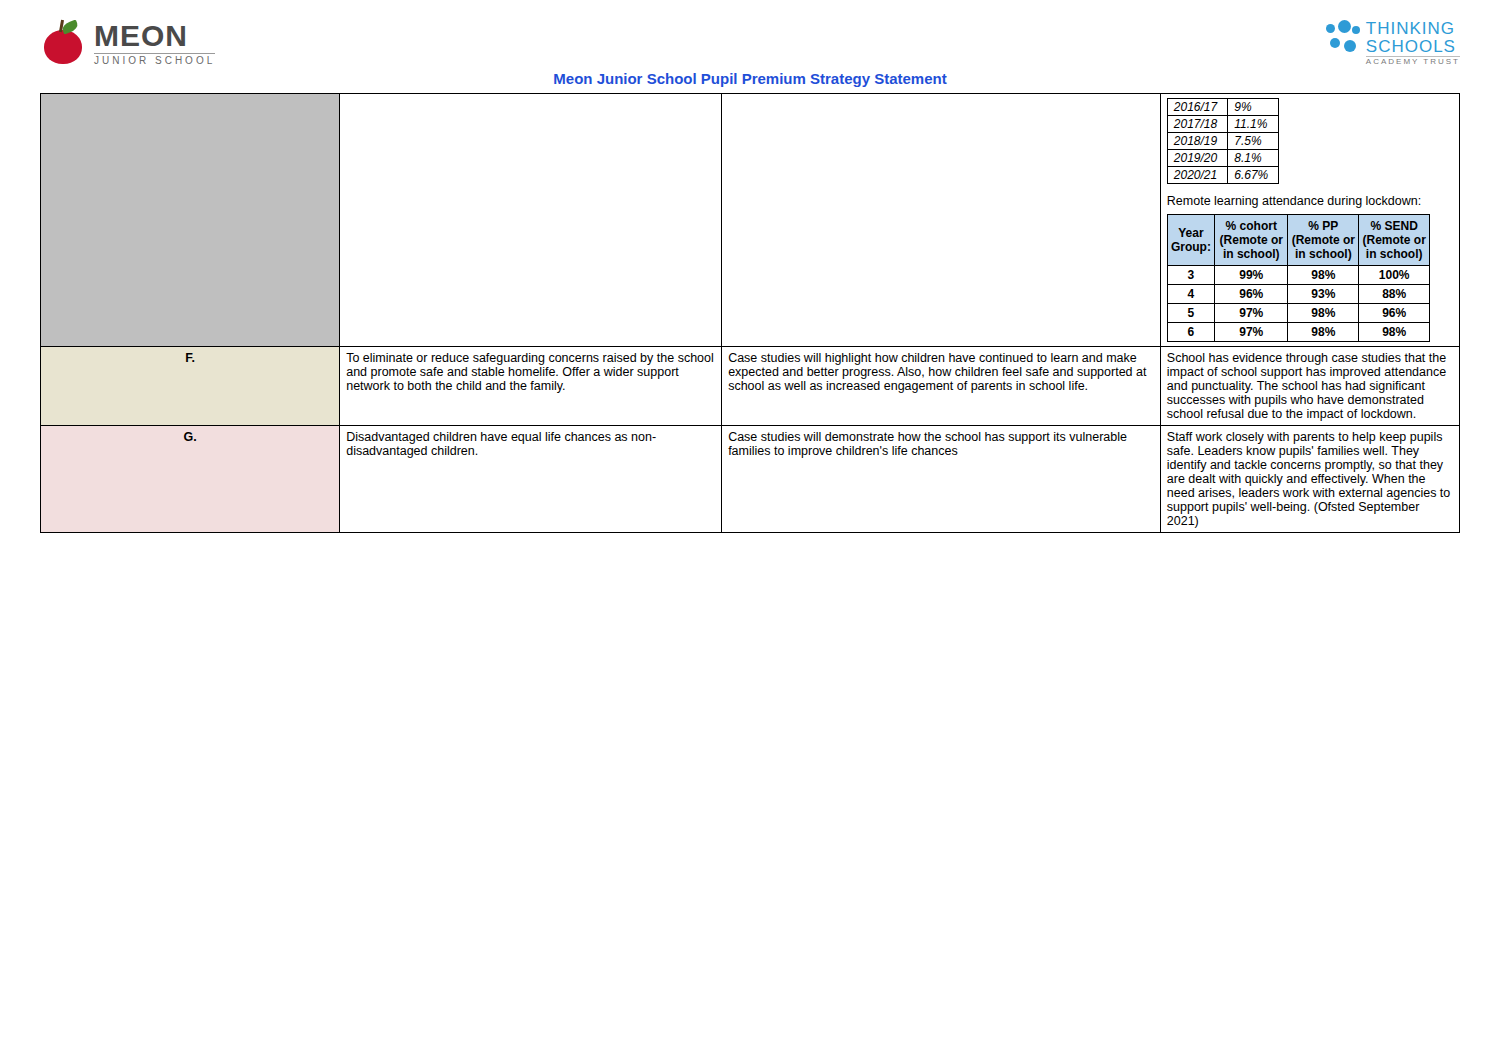MEON
JUNIOR SCHOOL
THINKING
SCHOOLS
ACADEMY TRUST
Meon Junior School Pupil Premium Strategy Statement
| | | | / 2016/17 / 9% / / 2017/18 / 11.1% / / 2018/19 / 7.5% / / 2019/20 / 8.1% / / 2020/21 / 6.67% / Remote learning attendance during lockdown: / Year Group: / % cohort (Remote or in school) / % PP (Remote or in school) / % SEND (Remote or in school) / / --- / --- / --- / --- / / 3 / 99% / 98% / 100% / / 4 / 96% / 93% / 88% / / 5 / 97% / 98% / 96% / / 6 / 97% / 98% / 98% / |
| F. | To eliminate or reduce safeguarding concerns raised by the school and promote safe and stable homelife. Offer a wider support network to both the child and the family. | Case studies will highlight how children have continued to learn and make expected and better progress. Also, how children feel safe and supported at school as well as increased engagement of parents in school life. | School has evidence through case studies that the impact of school support has improved attendance and punctuality. The school has had significant successes with pupils who have demonstrated school refusal due to the impact of lockdown. |
| G. | Disadvantaged children have equal life chances as non-disadvantaged children. | Case studies will demonstrate how the school has support its vulnerable families to improve children's life chances | Staff work closely with parents to help keep pupils safe. Leaders know pupils' families well. They identify and tackle concerns promptly, so that they are dealt with quickly and effectively. When the need arises, leaders work with external agencies to support pupils' well-being. (Ofsted September 2021) |